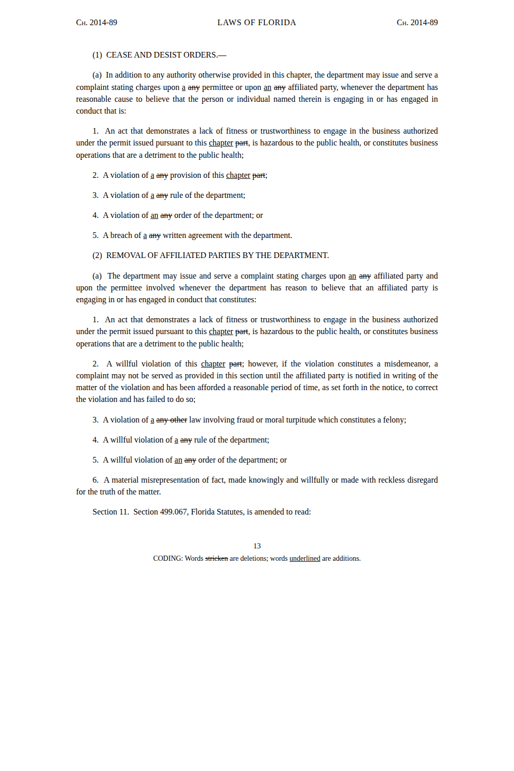Ch. 2014-89 LAWS OF FLORIDA Ch. 2014-89
(1) CEASE AND DESIST ORDERS.—
(a) In addition to any authority otherwise provided in this chapter, the department may issue and serve a complaint stating charges upon a any permittee or upon an any affiliated party, whenever the department has reasonable cause to believe that the person or individual named therein is engaging in or has engaged in conduct that is:
1. An act that demonstrates a lack of fitness or trustworthiness to engage in the business authorized under the permit issued pursuant to this chapter part, is hazardous to the public health, or constitutes business operations that are a detriment to the public health;
2. A violation of a any provision of this chapter part;
3. A violation of a any rule of the department;
4. A violation of an any order of the department; or
5. A breach of a any written agreement with the department.
(2) REMOVAL OF AFFILIATED PARTIES BY THE DEPARTMENT.
(a) The department may issue and serve a complaint stating charges upon an any affiliated party and upon the permittee involved whenever the department has reason to believe that an affiliated party is engaging in or has engaged in conduct that constitutes:
1. An act that demonstrates a lack of fitness or trustworthiness to engage in the business authorized under the permit issued pursuant to this chapter part, is hazardous to the public health, or constitutes business operations that are a detriment to the public health;
2. A willful violation of this chapter part; however, if the violation constitutes a misdemeanor, a complaint may not be served as provided in this section until the affiliated party is notified in writing of the matter of the violation and has been afforded a reasonable period of time, as set forth in the notice, to correct the violation and has failed to do so;
3. A violation of a any other law involving fraud or moral turpitude which constitutes a felony;
4. A willful violation of a any rule of the department;
5. A willful violation of an any order of the department; or
6. A material misrepresentation of fact, made knowingly and willfully or made with reckless disregard for the truth of the matter.
Section 11. Section 499.067, Florida Statutes, is amended to read:
13
CODING: Words stricken are deletions; words underlined are additions.